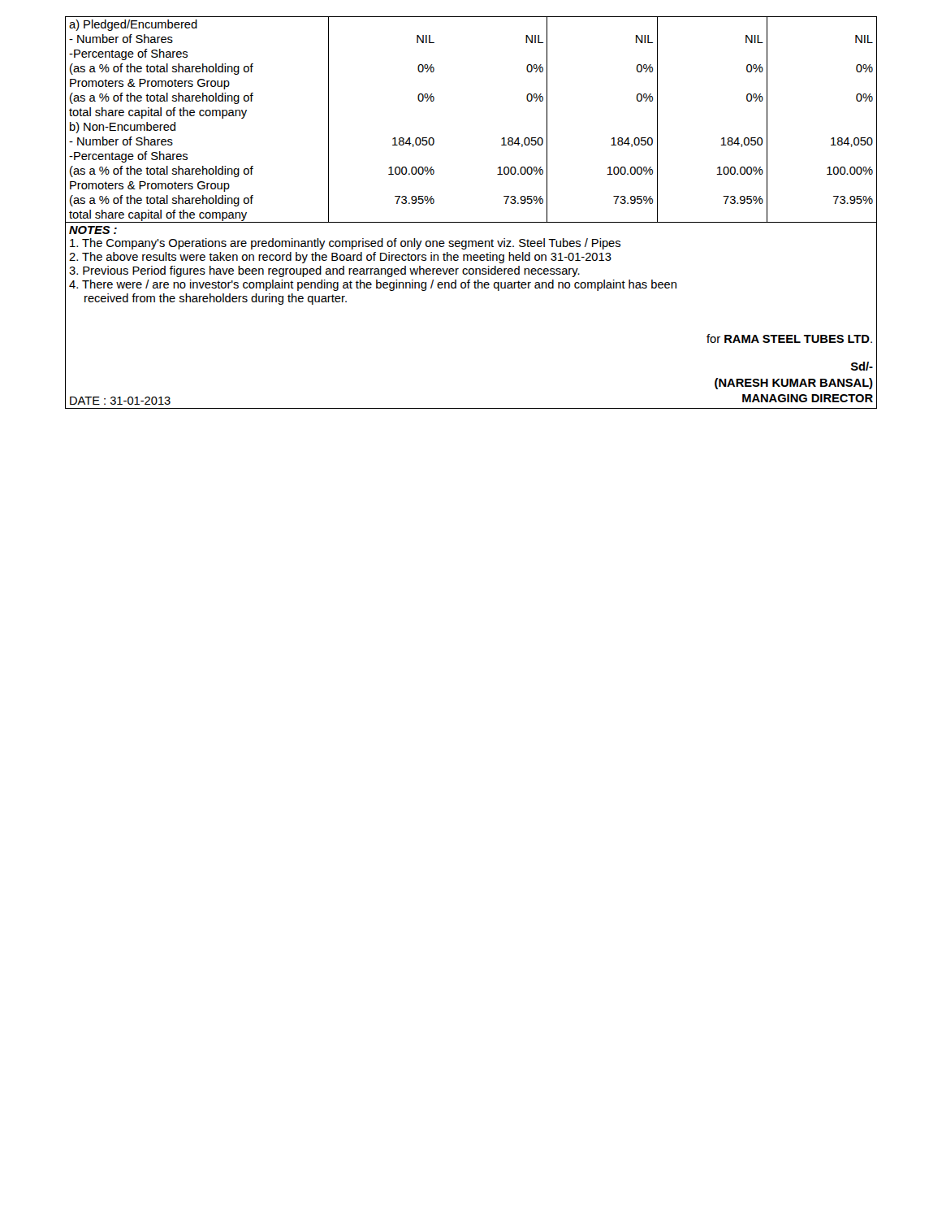| a) Pledged/Encumbered | | | | | |
| - Number of Shares | NIL | NIL | NIL | NIL | NIL |
| -Percentage of Shares | | | | | |
| (as a % of the total shareholding of | 0% | 0% | 0% | 0% | 0% |
| Promoters & Promoters Group | | | | | |
| (as a % of the total shareholding of | 0% | 0% | 0% | 0% | 0% |
| total share capital of the company | | | | | |
| b) Non-Encumbered | | | | | |
| - Number of Shares | 184,050 | 184,050 | 184,050 | 184,050 | 184,050 |
| -Percentage of Shares | | | | | |
| (as a % of the total shareholding of | 100.00% | 100.00% | 100.00% | 100.00% | 100.00% |
| Promoters & Promoters Group | | | | | |
| (as a % of the total shareholding of | 73.95% | 73.95% | 73.95% | 73.95% | 73.95% |
| total share capital of the company | | | | | |
| NOTES : 1. The Company's Operations are predominantly comprised of only one segment viz. Steel Tubes / Pipes 2. The above results were taken on record by the Board of Directors in the meeting held on 31-01-2013 3. Previous Period figures have been regrouped and rearranged wherever considered necessary. 4. There were / are no investor's complaint pending at the beginning / end of the quarter and no complaint has been received from the shareholders during the quarter. for RAMA STEEL TUBES LTD . DATE : 31-01-2013 Sd/- (NARESH KUMAR BANSAL) MANAGING DIRECTOR |